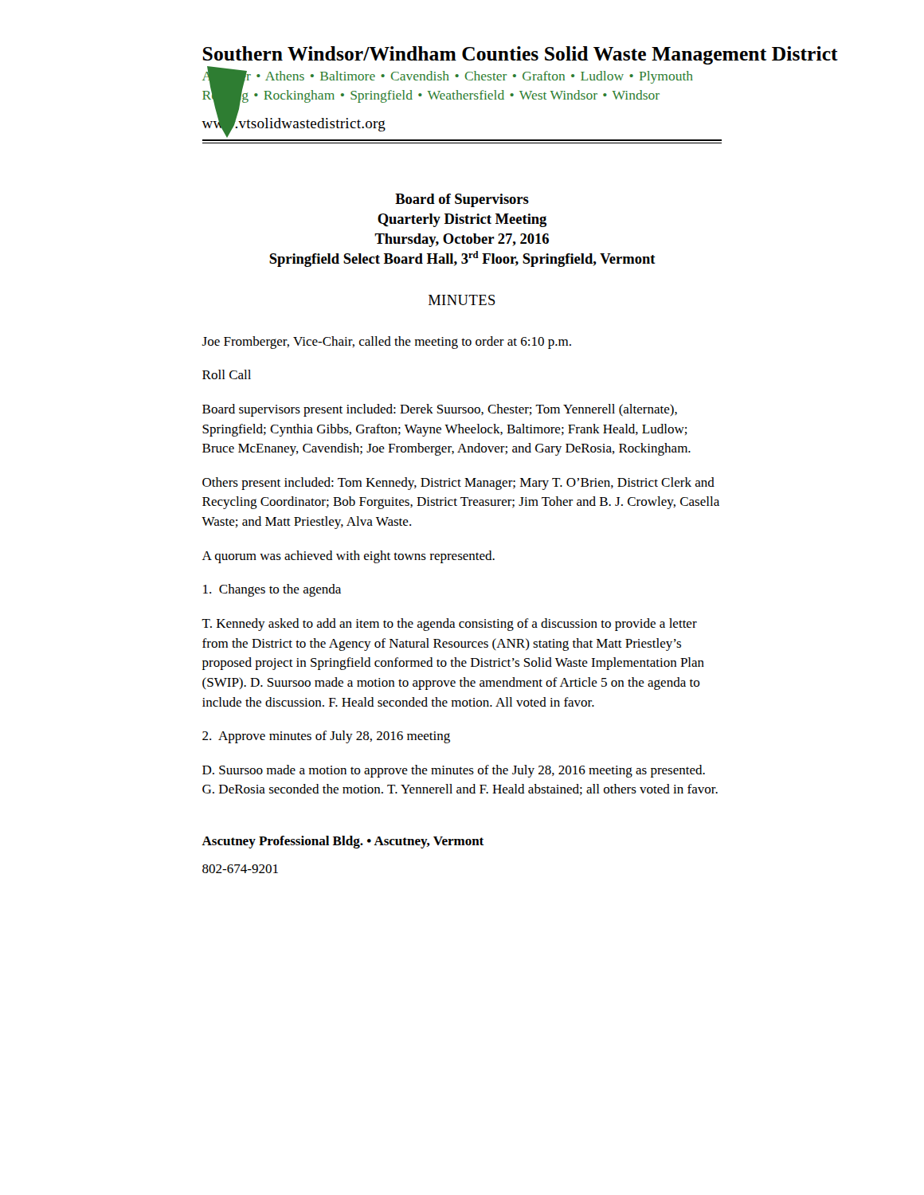Southern Windsor/Windham Counties Solid Waste Management District
Andover • Athens • Baltimore • Cavendish • Chester • Grafton • Ludlow • Plymouth
Reading • Rockingham • Springfield • Weathersfield • West Windsor • Windsor
www.vtsolidwastedistrict.org
Board of Supervisors
Quarterly District Meeting
Thursday, October 27, 2016
Springfield Select Board Hall, 3rd Floor, Springfield, Vermont
MINUTES
Joe Fromberger, Vice-Chair, called the meeting to order at 6:10 p.m.
Roll Call
Board supervisors present included: Derek Suursoo, Chester; Tom Yennerell (alternate), Springfield; Cynthia Gibbs, Grafton; Wayne Wheelock, Baltimore; Frank Heald, Ludlow; Bruce McEnaney, Cavendish; Joe Fromberger, Andover; and Gary DeRosia, Rockingham.
Others present included: Tom Kennedy, District Manager; Mary T. O’Brien, District Clerk and Recycling Coordinator; Bob Forguites, District Treasurer; Jim Toher and B. J. Crowley, Casella Waste; and Matt Priestley, Alva Waste.
A quorum was achieved with eight towns represented.
1. Changes to the agenda
T. Kennedy asked to add an item to the agenda consisting of a discussion to provide a letter from the District to the Agency of Natural Resources (ANR) stating that Matt Priestley’s proposed project in Springfield conformed to the District’s Solid Waste Implementation Plan (SWIP). D. Suursoo made a motion to approve the amendment of Article 5 on the agenda to include the discussion. F. Heald seconded the motion. All voted in favor.
2. Approve minutes of July 28, 2016 meeting
D. Suursoo made a motion to approve the minutes of the July 28, 2016 meeting as presented. G. DeRosia seconded the motion. T. Yennerell and F. Heald abstained; all others voted in favor.
Ascutney Professional Bldg. • Ascutney, Vermont
802-674-9201